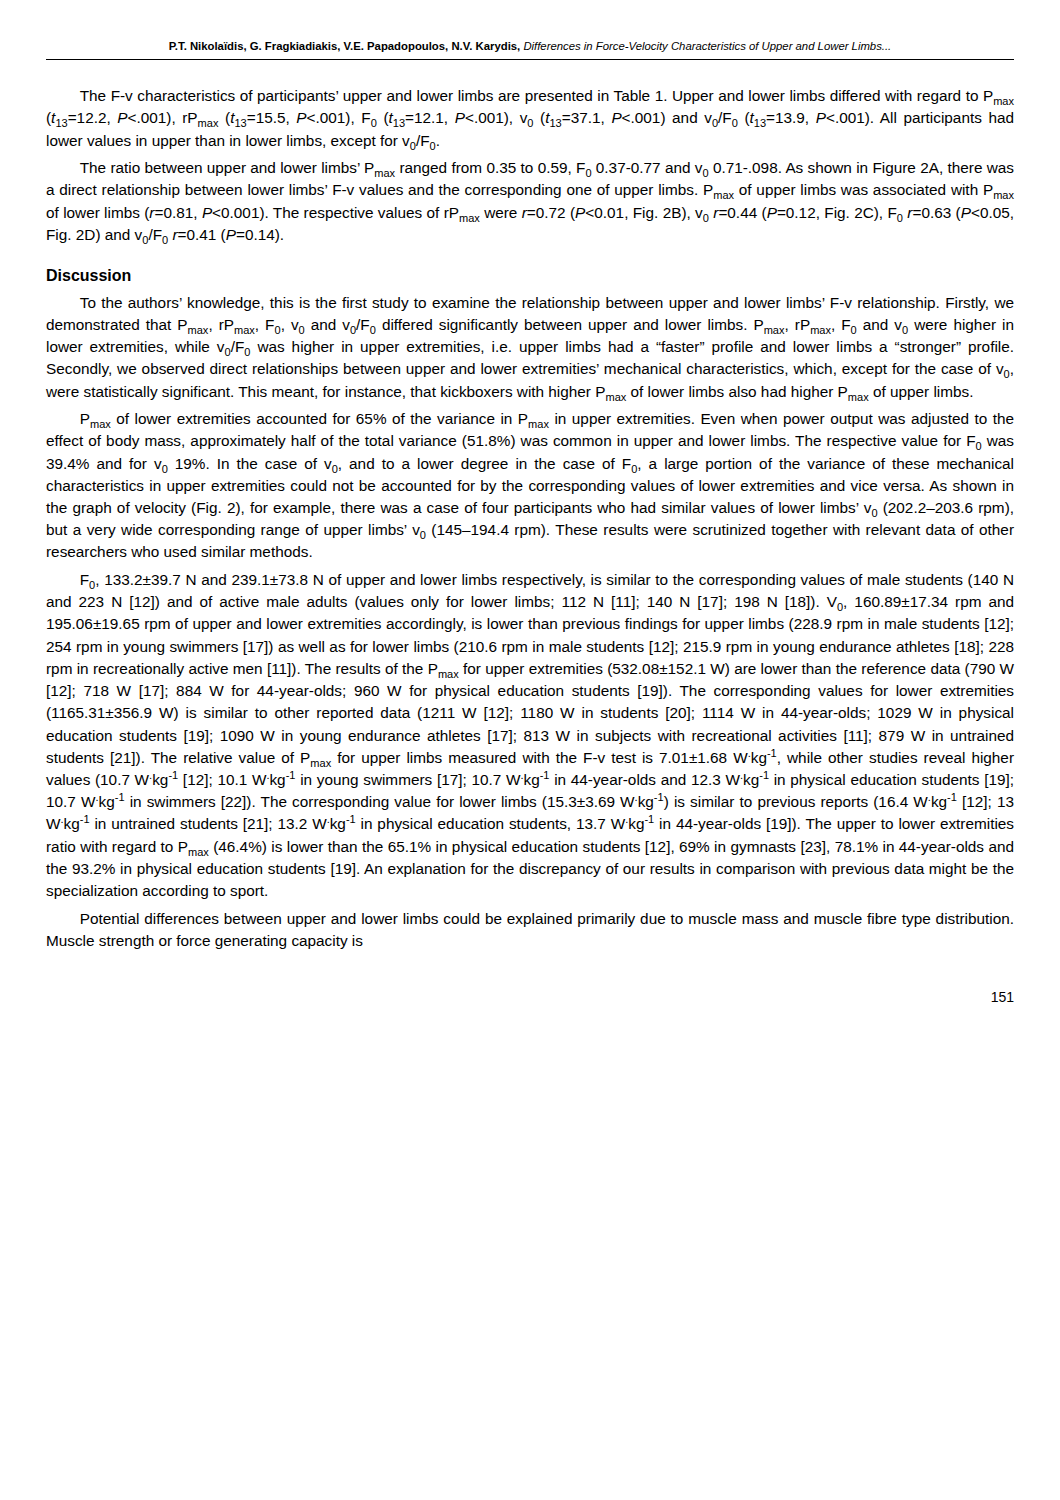P.T. Nikolaïdis, G. Fragkiadiakis, V.E. Papadopoulos, N.V. Karydis, Differences in Force-Velocity Characteristics of Upper and Lower Limbs...
The F-v characteristics of participants’ upper and lower limbs are presented in Table 1. Upper and lower limbs differed with regard to Pmax (t13=12.2, P<.001), rPmax (t13=15.5, P<.001), F0 (t13=12.1, P<.001), v0 (t13=37.1, P<.001) and v0/F0 (t13=13.9, P<.001). All participants had lower values in upper than in lower limbs, except for v0/F0.
The ratio between upper and lower limbs’ Pmax ranged from 0.35 to 0.59, F0 0.37-0.77 and v0 0.71-.098. As shown in Figure 2A, there was a direct relationship between lower limbs’ F-v values and the corresponding one of upper limbs. Pmax of upper limbs was associated with Pmax of lower limbs (r=0.81, P<0.001). The respective values of rPmax were r=0.72 (P<0.01, Fig. 2B), v0 r=0.44 (P=0.12, Fig. 2C), F0 r=0.63 (P<0.05, Fig. 2D) and v0/F0 r=0.41 (P=0.14).
Discussion
To the authors’ knowledge, this is the first study to examine the relationship between upper and lower limbs’ F-v relationship. Firstly, we demonstrated that Pmax, rPmax, F0, v0 and v0/F0 differed significantly between upper and lower limbs. Pmax, rPmax, F0 and v0 were higher in lower extremities, while v0/F0 was higher in upper extremities, i.e. upper limbs had a “faster” profile and lower limbs a “stronger” profile. Secondly, we observed direct relationships between upper and lower extremities’ mechanical characteristics, which, except for the case of v0, were statistically significant. This meant, for instance, that kickboxers with higher Pmax of lower limbs also had higher Pmax of upper limbs.
Pmax of lower extremities accounted for 65% of the variance in Pmax in upper extremities. Even when power output was adjusted to the effect of body mass, approximately half of the total variance (51.8%) was common in upper and lower limbs. The respective value for F0 was 39.4% and for v0 19%. In the case of v0, and to a lower degree in the case of F0, a large portion of the variance of these mechanical characteristics in upper extremities could not be accounted for by the corresponding values of lower extremities and vice versa. As shown in the graph of velocity (Fig. 2), for example, there was a case of four participants who had similar values of lower limbs’ v0 (202.2–203.6 rpm), but a very wide corresponding range of upper limbs’ v0 (145–194.4 rpm). These results were scrutinized together with relevant data of other researchers who used similar methods.
F0, 133.2±39.7 N and 239.1±73.8 N of upper and lower limbs respectively, is similar to the corresponding values of male students (140 N and 223 N [12]) and of active male adults (values only for lower limbs; 112 N [11]; 140 N [17]; 198 N [18]). V0, 160.89±17.34 rpm and 195.06±19.65 rpm of upper and lower extremities accordingly, is lower than previous findings for upper limbs (228.9 rpm in male students [12]; 254 rpm in young swimmers [17]) as well as for lower limbs (210.6 rpm in male students [12]; 215.9 rpm in young endurance athletes [18]; 228 rpm in recreationally active men [11]). The results of the Pmax for upper extremities (532.08±152.1 W) are lower than the reference data (790 W [12]; 718 W [17]; 884 W for 44-year-olds; 960 W for physical education students [19]). The corresponding values for lower extremities (1165.31±356.9 W) is similar to other reported data (1211 W [12]; 1180 W in students [20]; 1114 W in 44-year-olds; 1029 W in physical education students [19]; 1090 W in young endurance athletes [17]; 813 W in subjects with recreational activities [11]; 879 W in untrained students [21]). The relative value of Pmax for upper limbs measured with the F-v test is 7.01±1.68 W.kg-1, while other studies reveal higher values (10.7 W.kg-1 [12]; 10.1 W.kg-1 in young swimmers [17]; 10.7 W.kg-1 in 44-year-olds and 12.3 W.kg-1 in physical education students [19]; 10.7 W.kg-1 in swimmers [22]). The corresponding value for lower limbs (15.3±3.69 W.kg-1) is similar to previous reports (16.4 W.kg-1 [12]; 13 W.kg-1 in untrained students [21]; 13.2 W.kg-1 in physical education students, 13.7 W.kg-1 in 44-year-olds [19]). The upper to lower extremities ratio with regard to Pmax (46.4%) is lower than the 65.1% in physical education students [12], 69% in gymnasts [23], 78.1% in 44-year-olds and the 93.2% in physical education students [19]. An explanation for the discrepancy of our results in comparison with previous data might be the specialization according to sport.
Potential differences between upper and lower limbs could be explained primarily due to muscle mass and muscle fibre type distribution. Muscle strength or force generating capacity is
151